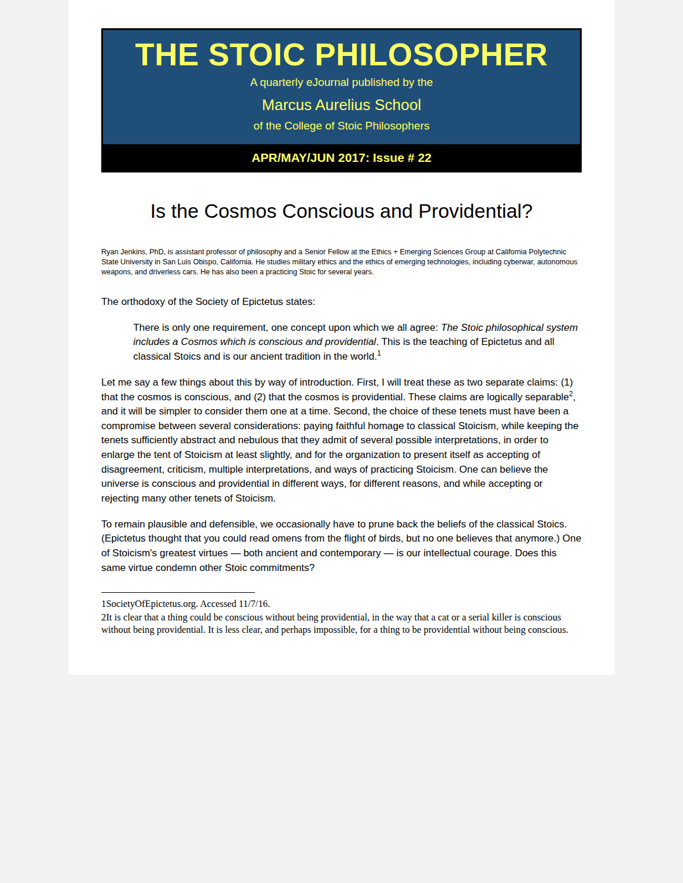THE STOIC PHILOSOPHER
A quarterly eJournal published by the
Marcus Aurelius School
of the College of Stoic Philosophers
APR/MAY/JUN 2017: Issue # 22
Is the Cosmos Conscious and Providential?
Ryan Jenkins, PhD, is assistant professor of philosophy and a Senior Fellow at the Ethics + Emerging Sciences Group at California Polytechnic State University in San Luis Obispo, California. He studies military ethics and the ethics of emerging technologies, including cyberwar, autonomous weapons, and driverless cars. He has also been a practicing Stoic for several years.
The orthodoxy of the Society of Epictetus states:
There is only one requirement, one concept upon which we all agree: The Stoic philosophical system includes a Cosmos which is conscious and providential. This is the teaching of Epictetus and all classical Stoics and is our ancient tradition in the world.1
Let me say a few things about this by way of introduction. First, I will treat these as two separate claims: (1) that the cosmos is conscious, and (2) that the cosmos is providential. These claims are logically separable2, and it will be simpler to consider them one at a time. Second, the choice of these tenets must have been a compromise between several considerations: paying faithful homage to classical Stoicism, while keeping the tenets sufficiently abstract and nebulous that they admit of several possible interpretations, in order to enlarge the tent of Stoicism at least slightly, and for the organization to present itself as accepting of disagreement, criticism, multiple interpretations, and ways of practicing Stoicism. One can believe the universe is conscious and providential in different ways, for different reasons, and while accepting or rejecting many other tenets of Stoicism.
To remain plausible and defensible, we occasionally have to prune back the beliefs of the classical Stoics. (Epictetus thought that you could read omens from the flight of birds, but no one believes that anymore.) One of Stoicism's greatest virtues — both ancient and contemporary — is our intellectual courage. Does this same virtue condemn other Stoic commitments?
1SocietyOfEpictetus.org. Accessed 11/7/16.
2It is clear that a thing could be conscious without being providential, in the way that a cat or a serial killer is conscious without being providential. It is less clear, and perhaps impossible, for a thing to be providential without being conscious.